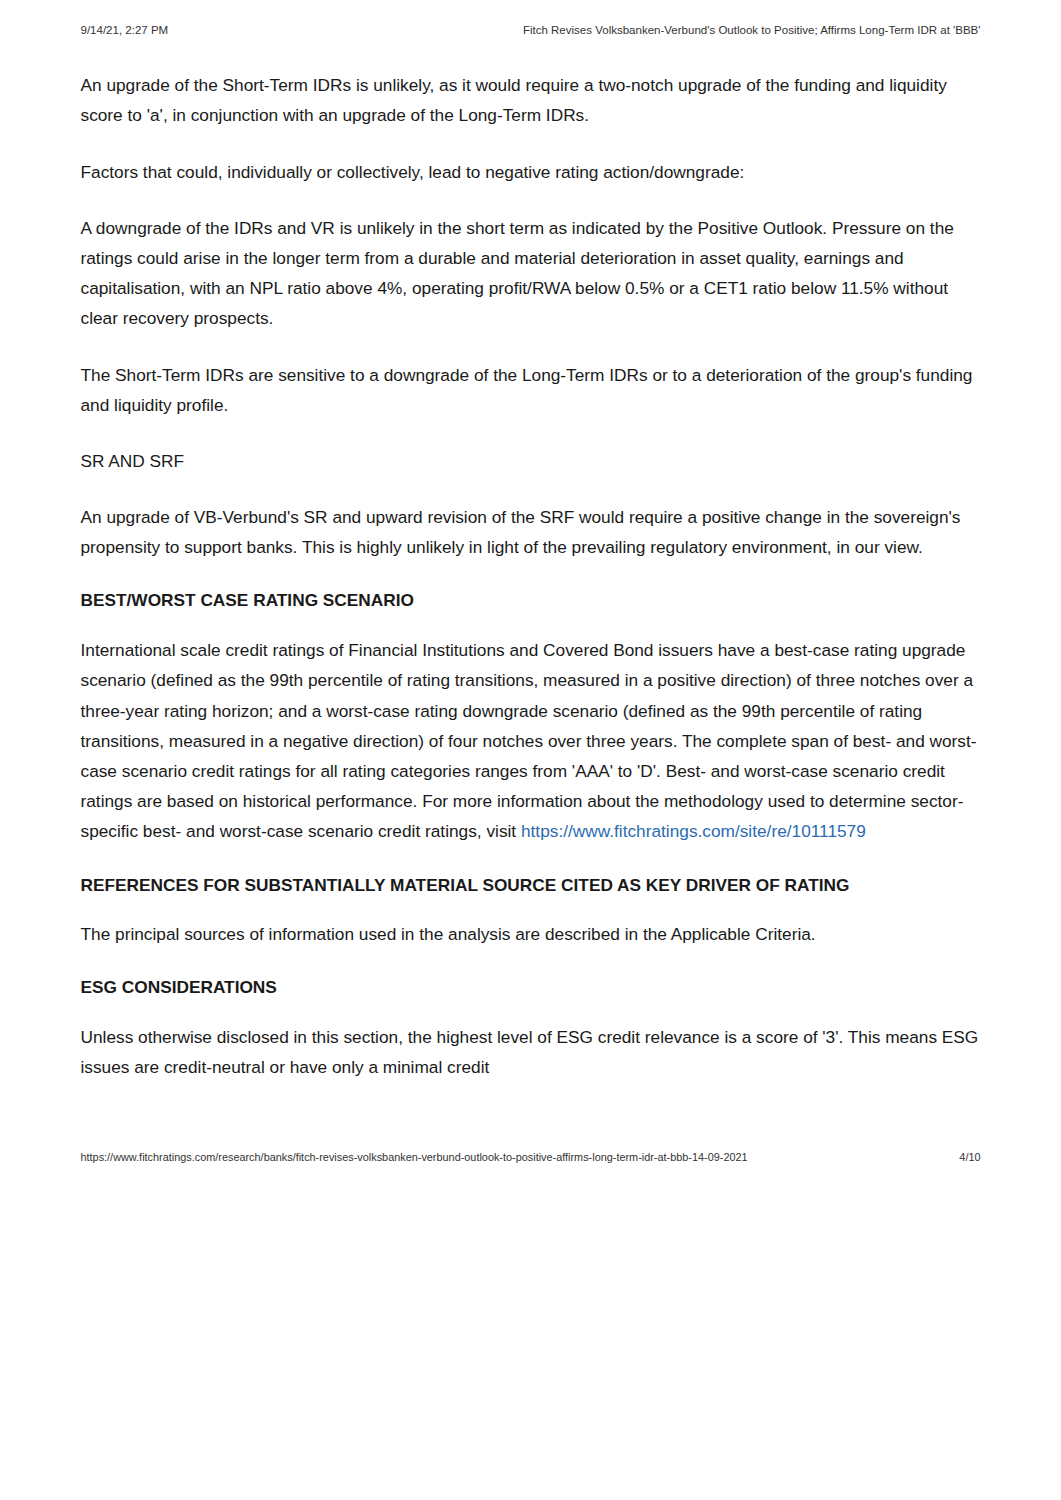9/14/21, 2:27 PM Fitch Revises Volksbanken-Verbund's Outlook to Positive; Affirms Long-Term IDR at 'BBB'
An upgrade of the Short-Term IDRs is unlikely, as it would require a two-notch upgrade of the funding and liquidity score to 'a', in conjunction with an upgrade of the Long-Term IDRs.
Factors that could, individually or collectively, lead to negative rating action/downgrade:
A downgrade of the IDRs and VR is unlikely in the short term as indicated by the Positive Outlook. Pressure on the ratings could arise in the longer term from a durable and material deterioration in asset quality, earnings and capitalisation, with an NPL ratio above 4%, operating profit/RWA below 0.5% or a CET1 ratio below 11.5% without clear recovery prospects.
The Short-Term IDRs are sensitive to a downgrade of the Long-Term IDRs or to a deterioration of the group's funding and liquidity profile.
SR AND SRF
An upgrade of VB-Verbund's SR and upward revision of the SRF would require a positive change in the sovereign's propensity to support banks. This is highly unlikely in light of the prevailing regulatory environment, in our view.
BEST/WORST CASE RATING SCENARIO
International scale credit ratings of Financial Institutions and Covered Bond issuers have a best-case rating upgrade scenario (defined as the 99th percentile of rating transitions, measured in a positive direction) of three notches over a three-year rating horizon; and a worst-case rating downgrade scenario (defined as the 99th percentile of rating transitions, measured in a negative direction) of four notches over three years. The complete span of best- and worst-case scenario credit ratings for all rating categories ranges from 'AAA' to 'D'. Best- and worst-case scenario credit ratings are based on historical performance. For more information about the methodology used to determine sector-specific best- and worst-case scenario credit ratings, visit https://www.fitchratings.com/site/re/10111579
REFERENCES FOR SUBSTANTIALLY MATERIAL SOURCE CITED AS KEY DRIVER OF RATING
The principal sources of information used in the analysis are described in the Applicable Criteria.
ESG CONSIDERATIONS
Unless otherwise disclosed in this section, the highest level of ESG credit relevance is a score of '3'. This means ESG issues are credit-neutral or have only a minimal credit
https://www.fitchratings.com/research/banks/fitch-revises-volksbanken-verbund-outlook-to-positive-affirms-long-term-idr-at-bbb-14-09-2021 4/10